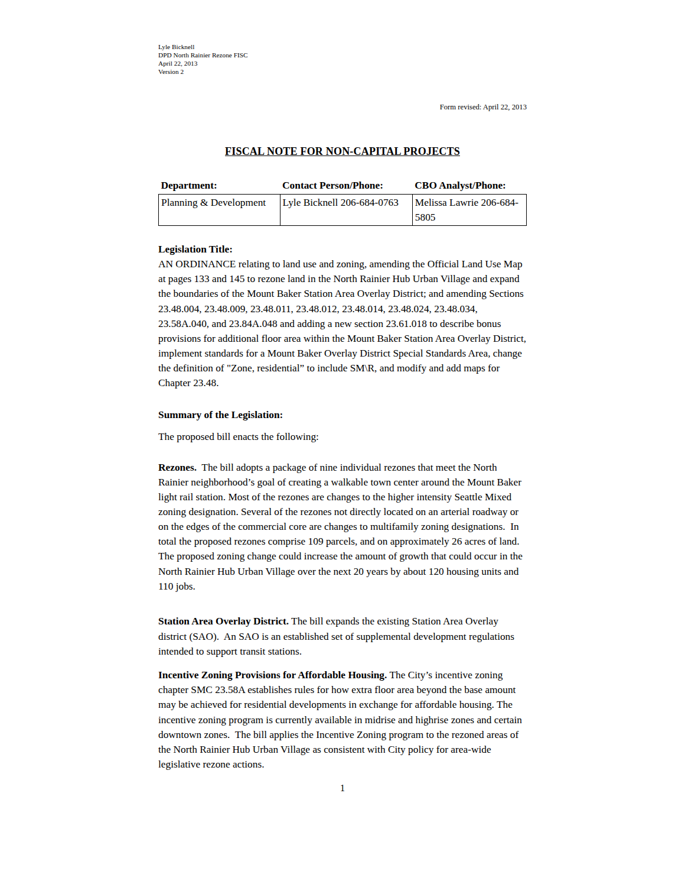Lyle Bicknell
DPD North Rainier Rezone FISC
April 22, 2013
Version 2
Form revised: April 22, 2013
FISCAL NOTE FOR NON-CAPITAL PROJECTS
| Department: | Contact Person/Phone: | CBO Analyst/Phone: |
| Planning & Development | Lyle Bicknell 206-684-0763 | Melissa Lawrie 206-684-5805 |
Legislation Title:
AN ORDINANCE relating to land use and zoning, amending the Official Land Use Map at pages 133 and 145 to rezone land in the North Rainier Hub Urban Village and expand the boundaries of the Mount Baker Station Area Overlay District; and amending Sections 23.48.004, 23.48.009, 23.48.011, 23.48.012, 23.48.014, 23.48.024, 23.48.034, 23.58A.040, and 23.84A.048 and adding a new section 23.61.018 to describe bonus provisions for additional floor area within the Mount Baker Station Area Overlay District, implement standards for a Mount Baker Overlay District Special Standards Area, change the definition of "Zone, residential” to include SM\R, and modify and add maps for Chapter 23.48.
Summary of the Legislation:
The proposed bill enacts the following:
Rezones. The bill adopts a package of nine individual rezones that meet the North Rainier neighborhood’s goal of creating a walkable town center around the Mount Baker light rail station. Most of the rezones are changes to the higher intensity Seattle Mixed zoning designation. Several of the rezones not directly located on an arterial roadway or on the edges of the commercial core are changes to multifamily zoning designations. In total the proposed rezones comprise 109 parcels, and on approximately 26 acres of land. The proposed zoning change could increase the amount of growth that could occur in the North Rainier Hub Urban Village over the next 20 years by about 120 housing units and 110 jobs.
Station Area Overlay District. The bill expands the existing Station Area Overlay district (SAO). An SAO is an established set of supplemental development regulations intended to support transit stations.
Incentive Zoning Provisions for Affordable Housing. The City’s incentive zoning chapter SMC 23.58A establishes rules for how extra floor area beyond the base amount may be achieved for residential developments in exchange for affordable housing. The incentive zoning program is currently available in midrise and highrise zones and certain downtown zones. The bill applies the Incentive Zoning program to the rezoned areas of the North Rainier Hub Urban Village as consistent with City policy for area-wide legislative rezone actions.
1